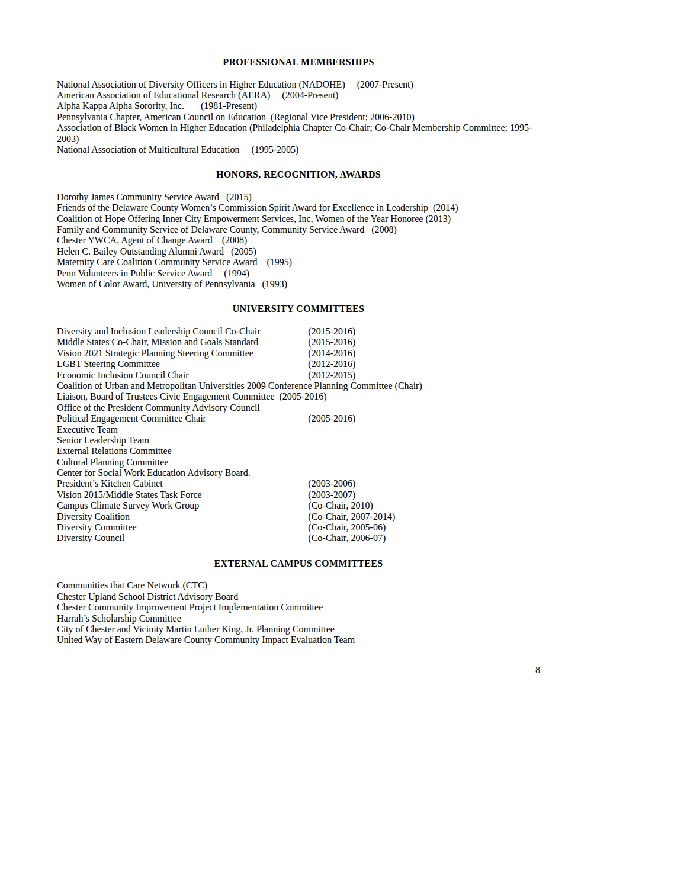PROFESSIONAL MEMBERSHIPS
National Association of Diversity Officers in Higher Education (NADOHE) (2007-Present)
American Association of Educational Research (AERA) (2004-Present)
Alpha Kappa Alpha Sorority, Inc. (1981-Present)
Pennsylvania Chapter, American Council on Education (Regional Vice President; 2006-2010)
Association of Black Women in Higher Education (Philadelphia Chapter Co-Chair; Co-Chair Membership Committee; 1995-2003)
National Association of Multicultural Education (1995-2005)
HONORS, RECOGNITION, AWARDS
Dorothy James Community Service Award (2015)
Friends of the Delaware County Women’s Commission Spirit Award for Excellence in Leadership (2014)
Coalition of Hope Offering Inner City Empowerment Services, Inc, Women of the Year Honoree (2013)
Family and Community Service of Delaware County, Community Service Award (2008)
Chester YWCA, Agent of Change Award (2008)
Helen C. Bailey Outstanding Alumni Award (2005)
Maternity Care Coalition Community Service Award (1995)
Penn Volunteers in Public Service Award (1994)
Women of Color Award, University of Pennsylvania (1993)
UNIVERSITY COMMITTEES
| Diversity and Inclusion Leadership Council Co-Chair | (2015-2016) |
| Middle States Co-Chair, Mission and Goals Standard | (2015-2016) |
| Vision 2021 Strategic Planning Steering Committee | (2014-2016) |
| LGBT Steering Committee | (2012-2016) |
| Economic Inclusion Council Chair | (2012-2015) |
| Coalition of Urban and Metropolitan Universities 2009 Conference Planning Committee (Chair) |
| Liaison, Board of Trustees Civic Engagement Committee (2005-2016) |
| Office of the President Community Advisory Council |
| Political Engagement Committee Chair | (2005-2016) |
| Executive Team |
| Senior Leadership Team |
| External Relations Committee |
| Cultural Planning Committee |
| Center for Social Work Education Advisory Board. |
| President’s Kitchen Cabinet | (2003-2006) |
| Vision 2015/Middle States Task Force | (2003-2007) |
| Campus Climate Survey Work Group | (Co-Chair, 2010) |
| Diversity Coalition | (Co-Chair, 2007-2014) |
| Diversity Committee | (Co-Chair, 2005-06) |
| Diversity Council | (Co-Chair, 2006-07) |
EXTERNAL CAMPUS COMMITTEES
Communities that Care Network (CTC)
Chester Upland School District Advisory Board
Chester Community Improvement Project Implementation Committee
Harrah’s Scholarship Committee
City of Chester and Vicinity Martin Luther King, Jr. Planning Committee
United Way of Eastern Delaware County Community Impact Evaluation Team
8